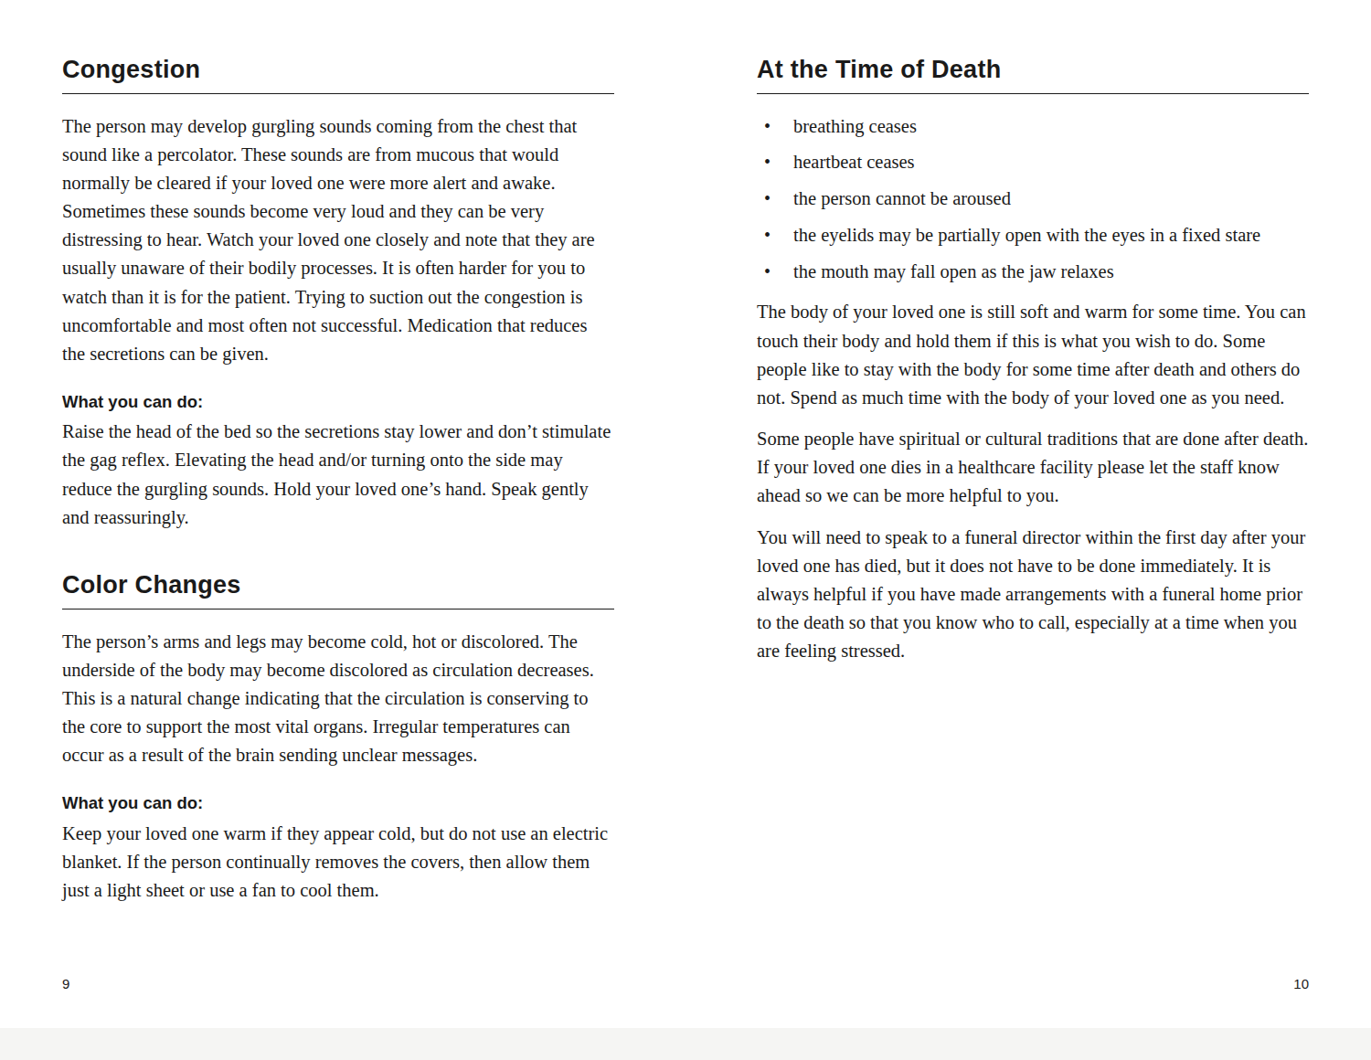Congestion
The person may develop gurgling sounds coming from the chest that sound like a percolator. These sounds are from mucous that would normally be cleared if your loved one were more alert and awake. Sometimes these sounds become very loud and they can be very distressing to hear. Watch your loved one closely and note that they are usually unaware of their bodily processes. It is often harder for you to watch than it is for the patient. Trying to suction out the congestion is uncomfortable and most often not successful. Medication that reduces the secretions can be given.
What you can do:
Raise the head of the bed so the secretions stay lower and don’t stimulate the gag reflex. Elevating the head and/or turning onto the side may reduce the gurgling sounds. Hold your loved one’s hand. Speak gently and reassuringly.
Color Changes
The person’s arms and legs may become cold, hot or discolored. The underside of the body may become discolored as circulation decreases. This is a natural change indicating that the circulation is conserving to the core to support the most vital organs. Irregular temperatures can occur as a result of the brain sending unclear messages.
What you can do:
Keep your loved one warm if they appear cold, but do not use an electric blanket. If the person continually removes the covers, then allow them just a light sheet or use a fan to cool them.
9
At the Time of Death
breathing ceases
heartbeat ceases
the person cannot be aroused
the eyelids may be partially open with the eyes in a fixed stare
the mouth may fall open as the jaw relaxes
The body of your loved one is still soft and warm for some time. You can touch their body and hold them if this is what you wish to do. Some people like to stay with the body for some time after death and others do not. Spend as much time with the body of your loved one as you need.
Some people have spiritual or cultural traditions that are done after death. If your loved one dies in a healthcare facility please let the staff know ahead so we can be more helpful to you.
You will need to speak to a funeral director within the first day after your loved one has died, but it does not have to be done immediately. It is always helpful if you have made arrangements with a funeral home prior to the death so that you know who to call, especially at a time when you are feeling stressed.
10